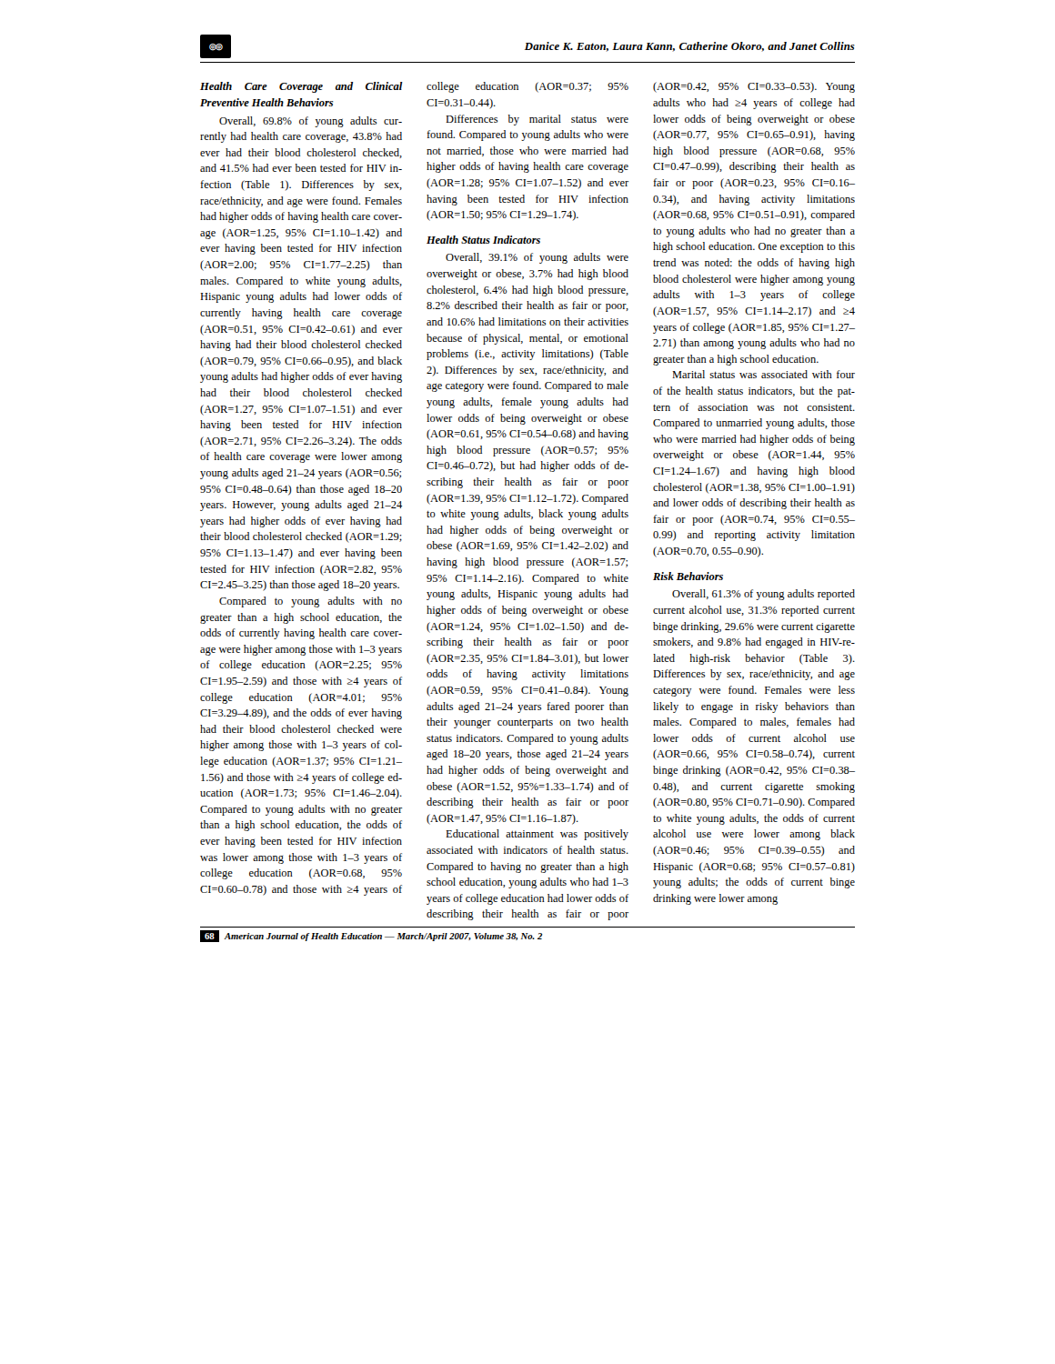◎◎
Danice K. Eaton, Laura Kann, Catherine Okoro, and Janet Collins
Health Care Coverage and Clinical Preventive Health Behaviors
Overall, 69.8% of young adults currently had health care coverage, 43.8% had ever had their blood cholesterol checked, and 41.5% had ever been tested for HIV infection (Table 1). Differences by sex, race/ethnicity, and age were found. Females had higher odds of having health care coverage (AOR=1.25, 95% CI=1.10–1.42) and ever having been tested for HIV infection (AOR=2.00; 95% CI=1.77–2.25) than males. Compared to white young adults, Hispanic young adults had lower odds of currently having health care coverage (AOR=0.51, 95% CI=0.42–0.61) and ever having had their blood cholesterol checked (AOR=0.79, 95% CI=0.66–0.95), and black young adults had higher odds of ever having had their blood cholesterol checked (AOR=1.27, 95% CI=1.07–1.51) and ever having been tested for HIV infection (AOR=2.71, 95% CI=2.26–3.24). The odds of health care coverage were lower among young adults aged 21–24 years (AOR=0.56; 95% CI=0.48–0.64) than those aged 18–20 years. However, young adults aged 21–24 years had higher odds of ever having had their blood cholesterol checked (AOR=1.29; 95% CI=1.13–1.47) and ever having been tested for HIV infection (AOR=2.82, 95% CI=2.45–3.25) than those aged 18–20 years.
Compared to young adults with no greater than a high school education, the odds of currently having health care coverage were higher among those with 1–3 years of college education (AOR=2.25; 95% CI=1.95–2.59) and those with ≥4 years of college education (AOR=4.01; 95% CI=3.29–4.89), and the odds of ever having had their blood cholesterol checked were higher among those with 1–3 years of college education (AOR=1.37; 95% CI=1.21–1.56) and those with ≥4 years of college education (AOR=1.73; 95% CI=1.46–2.04). Compared to young adults with no greater than a high school education, the odds of ever having been tested for HIV infection was lower among those with 1–3 years of college education (AOR=0.68, 95% CI=0.60–0.78) and those with ≥4 years of college education (AOR=0.37; 95% CI=0.31–0.44).
Differences by marital status were found. Compared to young adults who were not married, those who were married had higher odds of having health care coverage (AOR=1.28; 95% CI=1.07–1.52) and ever having been tested for HIV infection (AOR=1.50; 95% CI=1.29–1.74).
Health Status Indicators
Overall, 39.1% of young adults were overweight or obese, 3.7% had high blood cholesterol, 6.4% had high blood pressure, 8.2% described their health as fair or poor, and 10.6% had limitations on their activities because of physical, mental, or emotional problems (i.e., activity limitations) (Table 2). Differences by sex, race/ethnicity, and age category were found. Compared to male young adults, female young adults had lower odds of being overweight or obese (AOR=0.61, 95% CI=0.54–0.68) and having high blood pressure (AOR=0.57; 95% CI=0.46–0.72), but had higher odds of describing their health as fair or poor (AOR=1.39, 95% CI=1.12–1.72). Compared to white young adults, black young adults had higher odds of being overweight or obese (AOR=1.69, 95% CI=1.42–2.02) and having high blood pressure (AOR=1.57; 95% CI=1.14–2.16). Compared to white young adults, Hispanic young adults had higher odds of being overweight or obese (AOR=1.24, 95% CI=1.02–1.50) and describing their health as fair or poor (AOR=2.35, 95% CI=1.84–3.01), but lower odds of having activity limitations (AOR=0.59, 95% CI=0.41–0.84). Young adults aged 21–24 years fared poorer than their younger counterparts on two health status indicators. Compared to young adults aged 18–20 years, those aged 21–24 years had higher odds of being overweight and obese (AOR=1.52, 95%=1.33–1.74) and of describing their health as fair or poor (AOR=1.47, 95% CI=1.16–1.87).
Educational attainment was positively associated with indicators of health status. Compared to having no greater than a high school education, young adults who had 1–3 years of college education had lower odds of describing their health as fair or poor (AOR=0.42, 95% CI=0.33–0.53). Young adults who had ≥4 years of college had lower odds of being overweight or obese (AOR=0.77, 95% CI=0.65–0.91), having high blood pressure (AOR=0.68, 95% CI=0.47–0.99), describing their health as fair or poor (AOR=0.23, 95% CI=0.16–0.34), and having activity limitations (AOR=0.68, 95% CI=0.51–0.91), compared to young adults who had no greater than a high school education. One exception to this trend was noted: the odds of having high blood cholesterol were higher among young adults with 1–3 years of college (AOR=1.57, 95% CI=1.14–2.17) and ≥4 years of college (AOR=1.85, 95% CI=1.27–2.71) than among young adults who had no greater than a high school education.
Marital status was associated with four of the health status indicators, but the pattern of association was not consistent. Compared to unmarried young adults, those who were married had higher odds of being overweight or obese (AOR=1.44, 95% CI=1.24–1.67) and having high blood cholesterol (AOR=1.38, 95% CI=1.00–1.91) and lower odds of describing their health as fair or poor (AOR=0.74, 95% CI=0.55–0.99) and reporting activity limitation (AOR=0.70, 0.55–0.90).
Risk Behaviors
Overall, 61.3% of young adults reported current alcohol use, 31.3% reported current binge drinking, 29.6% were current cigarette smokers, and 9.8% had engaged in HIV-related high-risk behavior (Table 3). Differences by sex, race/ethnicity, and age category were found. Females were less likely to engage in risky behaviors than males. Compared to males, females had lower odds of current alcohol use (AOR=0.66, 95% CI=0.58–0.74), current binge drinking (AOR=0.42, 95% CI=0.38–0.48), and current cigarette smoking (AOR=0.80, 95% CI=0.71–0.90). Compared to white young adults, the odds of current alcohol use were lower among black (AOR=0.46; 95% CI=0.39–0.55) and Hispanic (AOR=0.68; 95% CI=0.57–0.81) young adults; the odds of current binge drinking were lower among
68 American Journal of Health Education — March/April 2007, Volume 38, No. 2